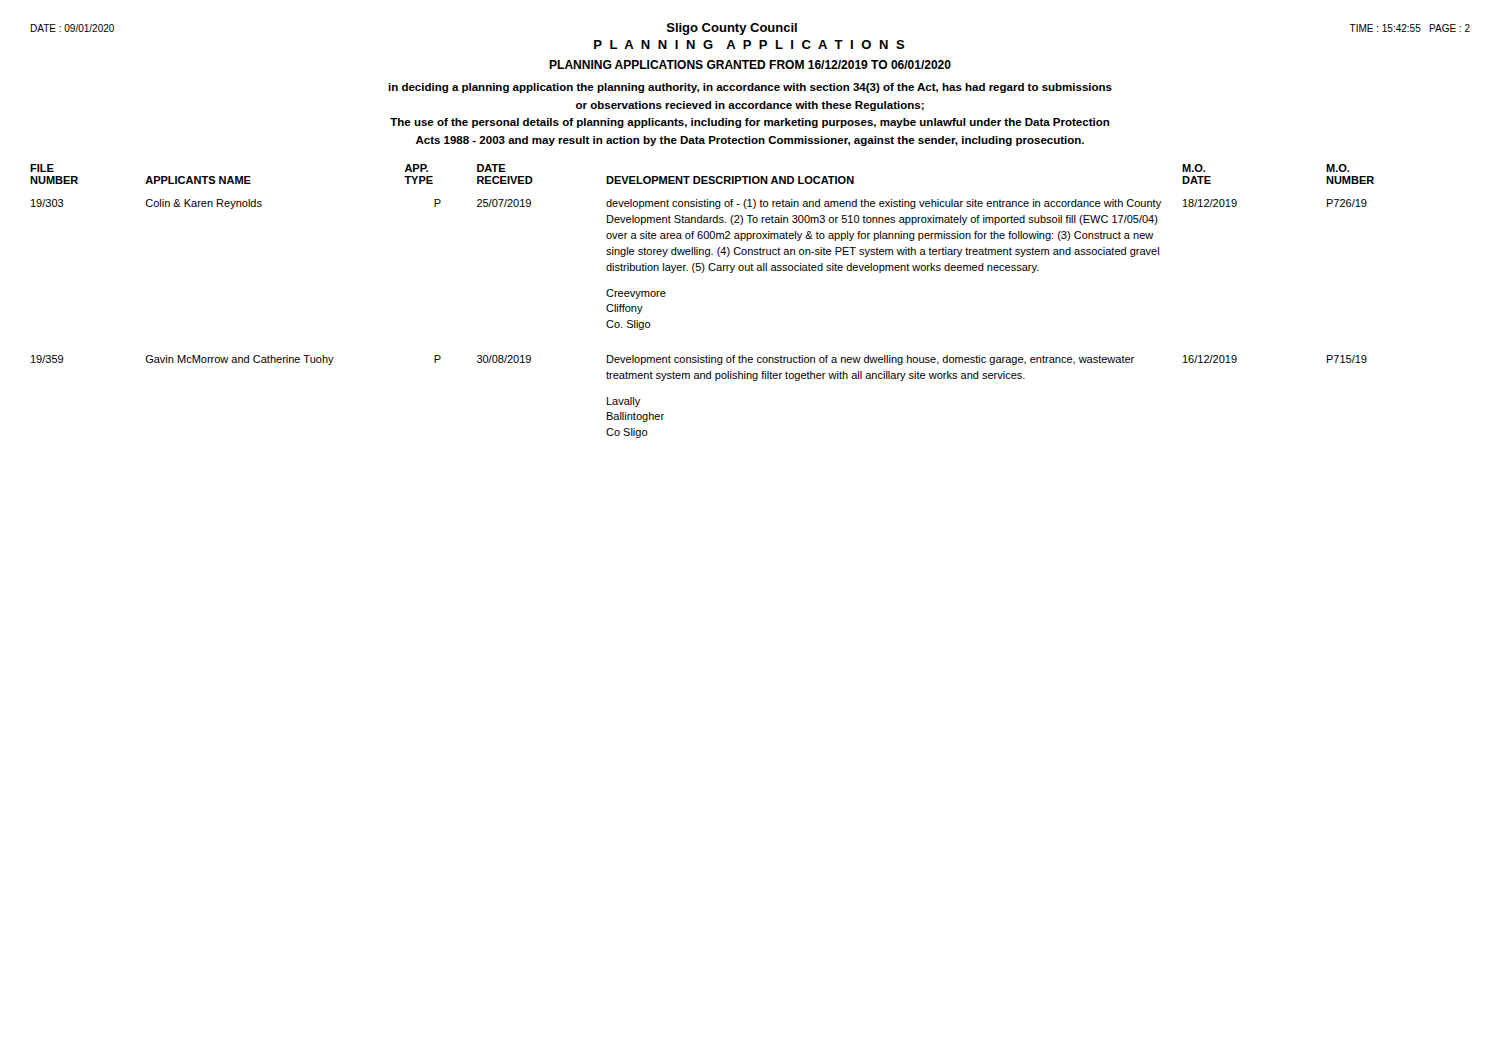DATE : 09/01/2020 Sligo County Council TIME : 15:42:55 PAGE : 2
P L A N N I N G A P P L I C A T I O N S
PLANNING APPLICATIONS GRANTED FROM 16/12/2019 TO 06/01/2020
in deciding a planning application the planning authority, in accordance with section 34(3) of the Act, has had regard to submissions
or observations recieved in accordance with these Regulations;
The use of the personal details of planning applicants, including for marketing purposes, maybe unlawful under the Data Protection
Acts 1988 - 2003 and may result in action by the Data Protection Commissioner, against the sender, including prosecution.
| FILE NUMBER | APPLICANTS NAME | APP. TYPE | DATE RECEIVED | DEVELOPMENT DESCRIPTION AND LOCATION | M.O. DATE | M.O. NUMBER |
| --- | --- | --- | --- | --- | --- | --- |
| 19/303 | Colin & Karen Reynolds | P | 25/07/2019 | development consisting of - (1) to retain and amend the existing vehicular site entrance in accordance with County Development Standards. (2) To retain 300m3 or 510 tonnes approximately of imported subsoil fill (EWC 17/05/04) over a site area of 600m2 approximately & to apply for planning permission for the following: (3) Construct a new single storey dwelling. (4) Construct an on-site PET system with a tertiary treatment system and associated gravel distribution layer. (5) Carry out all associated site development works deemed necessary. Creevymore Cliffony Co. Sligo | 18/12/2019 | P726/19 |
| 19/359 | Gavin McMorrow and Catherine Tuohy | P | 30/08/2019 | Development consisting of the construction of a new dwelling house, domestic garage, entrance, wastewater treatment system and polishing filter together with all ancillary site works and services. Lavally Ballintogher Co Sligo | 16/12/2019 | P715/19 |